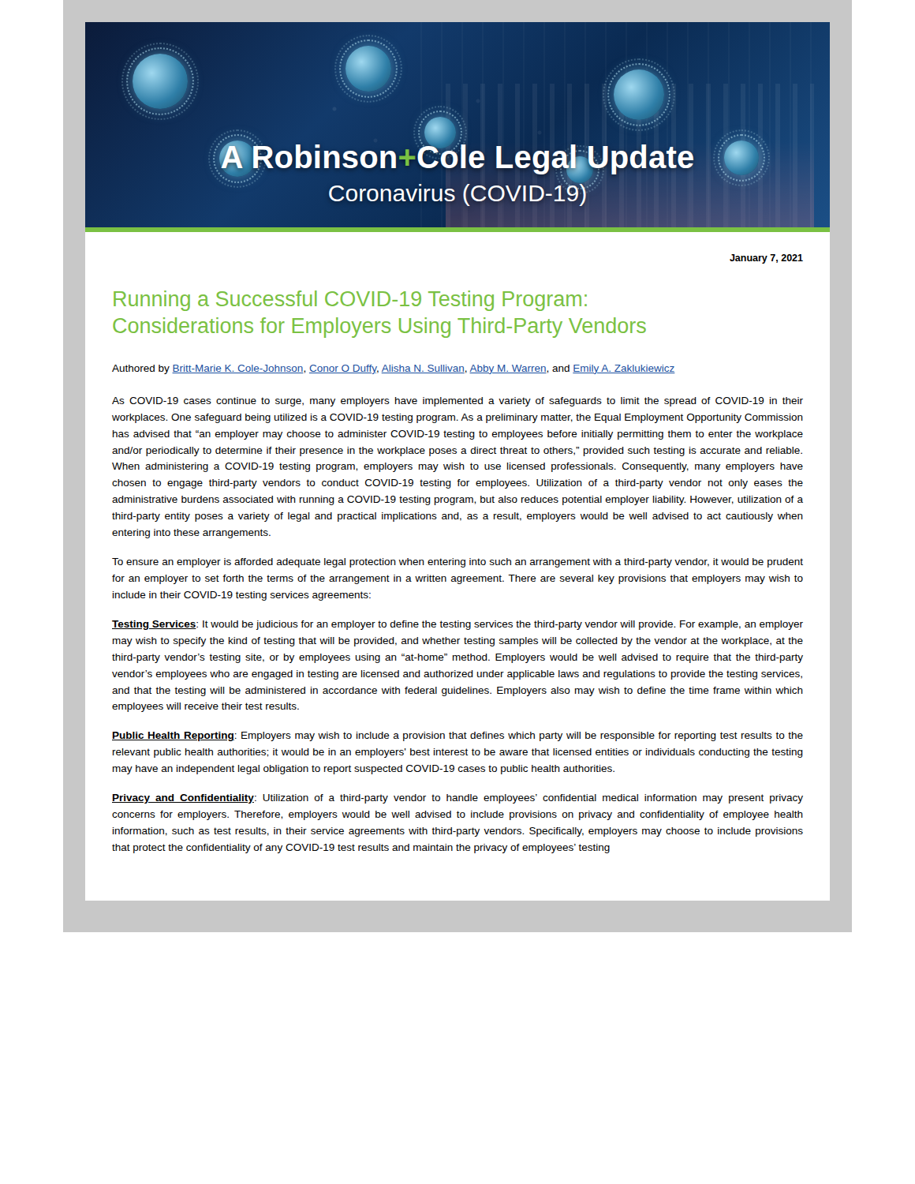A Robinson+Cole Legal Update
Coronavirus (COVID-19)
January 7, 2021
Running a Successful COVID-19 Testing Program:
Considerations for Employers Using Third-Party Vendors
Authored by Britt-Marie K. Cole-Johnson, Conor O Duffy, Alisha N. Sullivan, Abby M. Warren, and Emily A. Zaklukiewicz
As COVID-19 cases continue to surge, many employers have implemented a variety of safeguards to limit the spread of COVID-19 in their workplaces. One safeguard being utilized is a COVID-19 testing program. As a preliminary matter, the Equal Employment Opportunity Commission has advised that “an employer may choose to administer COVID-19 testing to employees before initially permitting them to enter the workplace and/or periodically to determine if their presence in the workplace poses a direct threat to others,” provided such testing is accurate and reliable. When administering a COVID-19 testing program, employers may wish to use licensed professionals. Consequently, many employers have chosen to engage third-party vendors to conduct COVID-19 testing for employees. Utilization of a third-party vendor not only eases the administrative burdens associated with running a COVID-19 testing program, but also reduces potential employer liability. However, utilization of a third-party entity poses a variety of legal and practical implications and, as a result, employers would be well advised to act cautiously when entering into these arrangements.
To ensure an employer is afforded adequate legal protection when entering into such an arrangement with a third-party vendor, it would be prudent for an employer to set forth the terms of the arrangement in a written agreement. There are several key provisions that employers may wish to include in their COVID-19 testing services agreements:
Testing Services: It would be judicious for an employer to define the testing services the third-party vendor will provide. For example, an employer may wish to specify the kind of testing that will be provided, and whether testing samples will be collected by the vendor at the workplace, at the third-party vendor’s testing site, or by employees using an “at-home” method. Employers would be well advised to require that the third-party vendor’s employees who are engaged in testing are licensed and authorized under applicable laws and regulations to provide the testing services, and that the testing will be administered in accordance with federal guidelines. Employers also may wish to define the time frame within which employees will receive their test results.
Public Health Reporting: Employers may wish to include a provision that defines which party will be responsible for reporting test results to the relevant public health authorities; it would be in an employers' best interest to be aware that licensed entities or individuals conducting the testing may have an independent legal obligation to report suspected COVID-19 cases to public health authorities.
Privacy and Confidentiality: Utilization of a third-party vendor to handle employees’ confidential medical information may present privacy concerns for employers. Therefore, employers would be well advised to include provisions on privacy and confidentiality of employee health information, such as test results, in their service agreements with third-party vendors. Specifically, employers may choose to include provisions that protect the confidentiality of any COVID-19 test results and maintain the privacy of employees’ testing